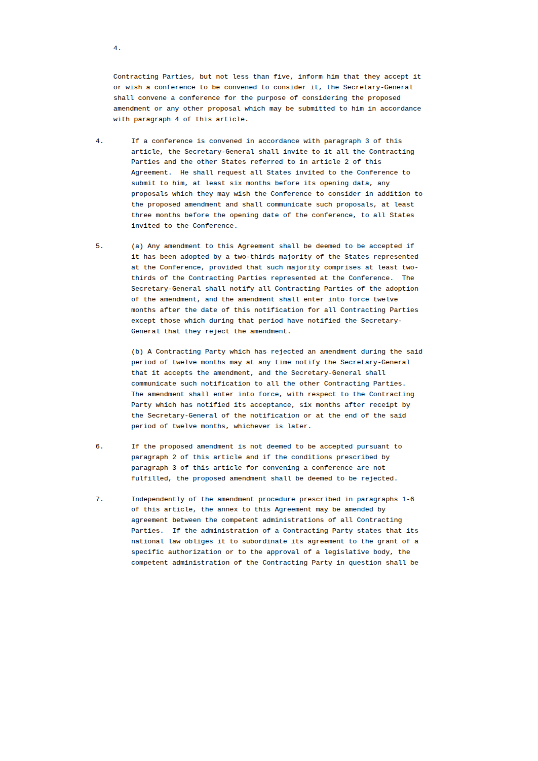4.
Contracting Parties, but not less than five, inform him that they accept it or wish a conference to be convened to consider it, the Secretary-General shall convene a conference for the purpose of considering the proposed amendment or any other proposal which may be submitted to him in accordance with paragraph 4 of this article.
4. If a conference is convened in accordance with paragraph 3 of this article, the Secretary-General shall invite to it all the Contracting Parties and the other States referred to in article 2 of this Agreement. He shall request all States invited to the Conference to submit to him, at least six months before its opening data, any proposals which they may wish the Conference to consider in addition to the proposed amendment and shall communicate such proposals, at least three months before the opening date of the conference, to all States invited to the Conference.
5.(a) Any amendment to this Agreement shall be deemed to be accepted if it has been adopted by a two-thirds majority of the States represented at the Conference, provided that such majority comprises at least two-thirds of the Contracting Parties represented at the Conference. The Secretary-General shall notify all Contracting Parties of the adoption of the amendment, and the amendment shall enter into force twelve months after the date of this notification for all Contracting Parties except those which during that period have notified the Secretary-General that they reject the amendment.
(b) A Contracting Party which has rejected an amendment during the said period of twelve months may at any time notify the Secretary-General that it accepts the amendment, and the Secretary-General shall communicate such notification to all the other Contracting Parties. The amendment shall enter into force, with respect to the Contracting Party which has notified its acceptance, six months after receipt by the Secretary-General of the notification or at the end of the said period of twelve months, whichever is later.
6. If the proposed amendment is not deemed to be accepted pursuant to paragraph 2 of this article and if the conditions prescribed by paragraph 3 of this article for convening a conference are not fulfilled, the proposed amendment shall be deemed to be rejected.
7. Independently of the amendment procedure prescribed in paragraphs 1-6 of this article, the annex to this Agreement may be amended by agreement between the competent administrations of all Contracting Parties. If the administration of a Contracting Party states that its national law obliges it to subordinate its agreement to the grant of a specific authorization or to the approval of a legislative body, the competent administration of the Contracting Party in question shall be